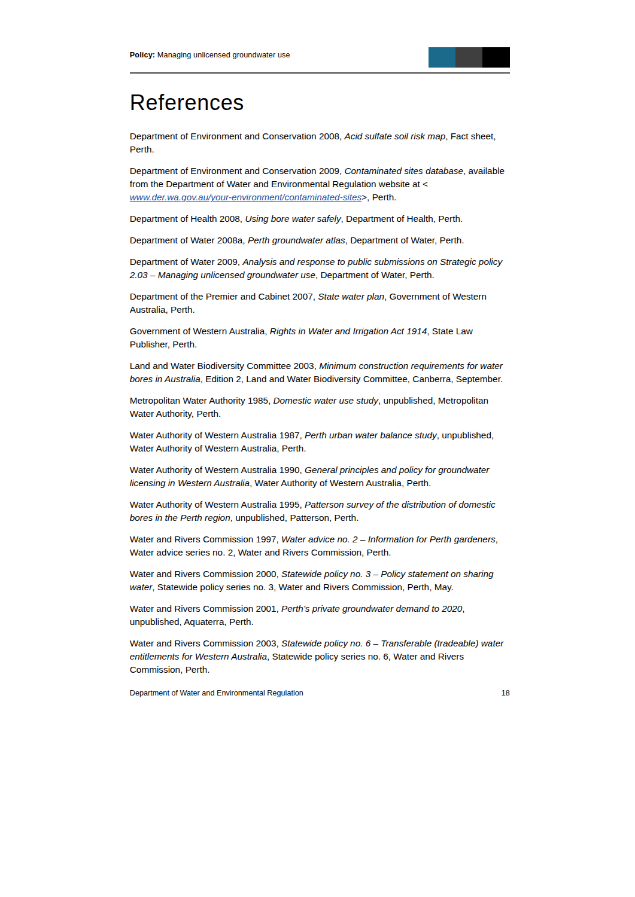Policy: Managing unlicensed groundwater use
References
Department of Environment and Conservation 2008, Acid sulfate soil risk map, Fact sheet, Perth.
Department of Environment and Conservation 2009, Contaminated sites database, available from the Department of Water and Environmental Regulation website at < www.der.wa.gov.au/your-environment/contaminated-sites>, Perth.
Department of Health 2008, Using bore water safely, Department of Health, Perth.
Department of Water 2008a, Perth groundwater atlas, Department of Water, Perth.
Department of Water 2009, Analysis and response to public submissions on Strategic policy 2.03 – Managing unlicensed groundwater use, Department of Water, Perth.
Department of the Premier and Cabinet 2007, State water plan, Government of Western Australia, Perth.
Government of Western Australia, Rights in Water and Irrigation Act 1914, State Law Publisher, Perth.
Land and Water Biodiversity Committee 2003, Minimum construction requirements for water bores in Australia, Edition 2, Land and Water Biodiversity Committee, Canberra, September.
Metropolitan Water Authority 1985, Domestic water use study, unpublished, Metropolitan Water Authority, Perth.
Water Authority of Western Australia 1987, Perth urban water balance study, unpublished, Water Authority of Western Australia, Perth.
Water Authority of Western Australia 1990, General principles and policy for groundwater licensing in Western Australia, Water Authority of Western Australia, Perth.
Water Authority of Western Australia 1995, Patterson survey of the distribution of domestic bores in the Perth region, unpublished, Patterson, Perth.
Water and Rivers Commission 1997, Water advice no. 2 – Information for Perth gardeners, Water advice series no. 2, Water and Rivers Commission, Perth.
Water and Rivers Commission 2000, Statewide policy no. 3 – Policy statement on sharing water, Statewide policy series no. 3, Water and Rivers Commission, Perth, May.
Water and Rivers Commission 2001, Perth’s private groundwater demand to 2020, unpublished, Aquaterra, Perth.
Water and Rivers Commission 2003, Statewide policy no. 6 – Transferable (tradeable) water entitlements for Western Australia, Statewide policy series no. 6, Water and Rivers Commission, Perth.
Department of Water and Environmental Regulation
18